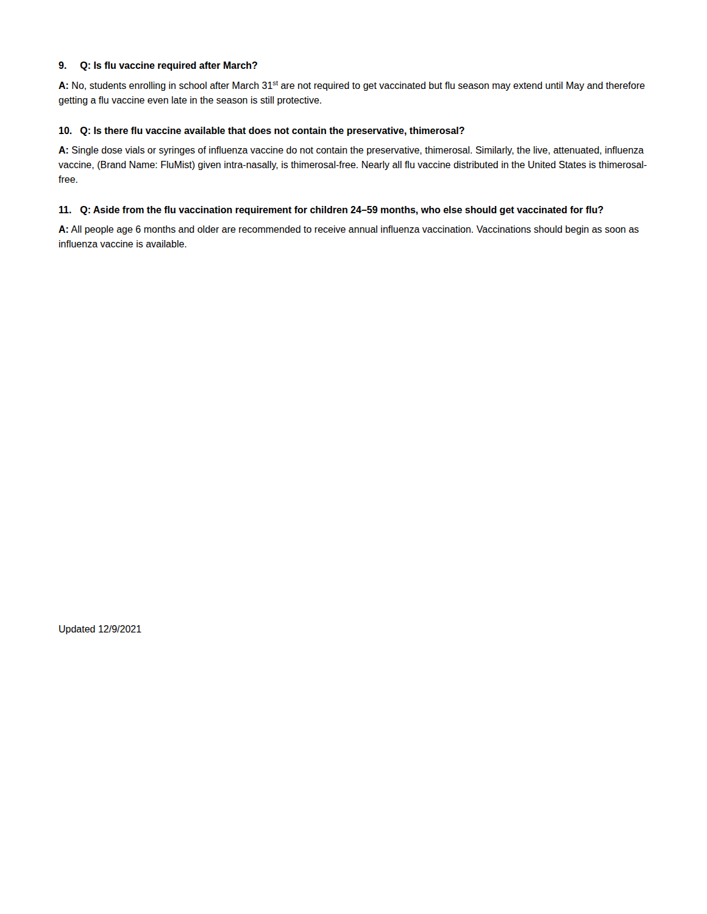9. Q: Is flu vaccine required after March?
A: No, students enrolling in school after March 31st are not required to get vaccinated but flu season may extend until May and therefore getting a flu vaccine even late in the season is still protective.
10. Q: Is there flu vaccine available that does not contain the preservative, thimerosal?
A: Single dose vials or syringes of influenza vaccine do not contain the preservative, thimerosal. Similarly, the live, attenuated, influenza vaccine, (Brand Name: FluMist) given intra-nasally, is thimerosal-free. Nearly all flu vaccine distributed in the United States is thimerosal-free.
11. Q: Aside from the flu vaccination requirement for children 24–59 months, who else should get vaccinated for flu?
A: All people age 6 months and older are recommended to receive annual influenza vaccination. Vaccinations should begin as soon as influenza vaccine is available.
Updated 12/9/2021